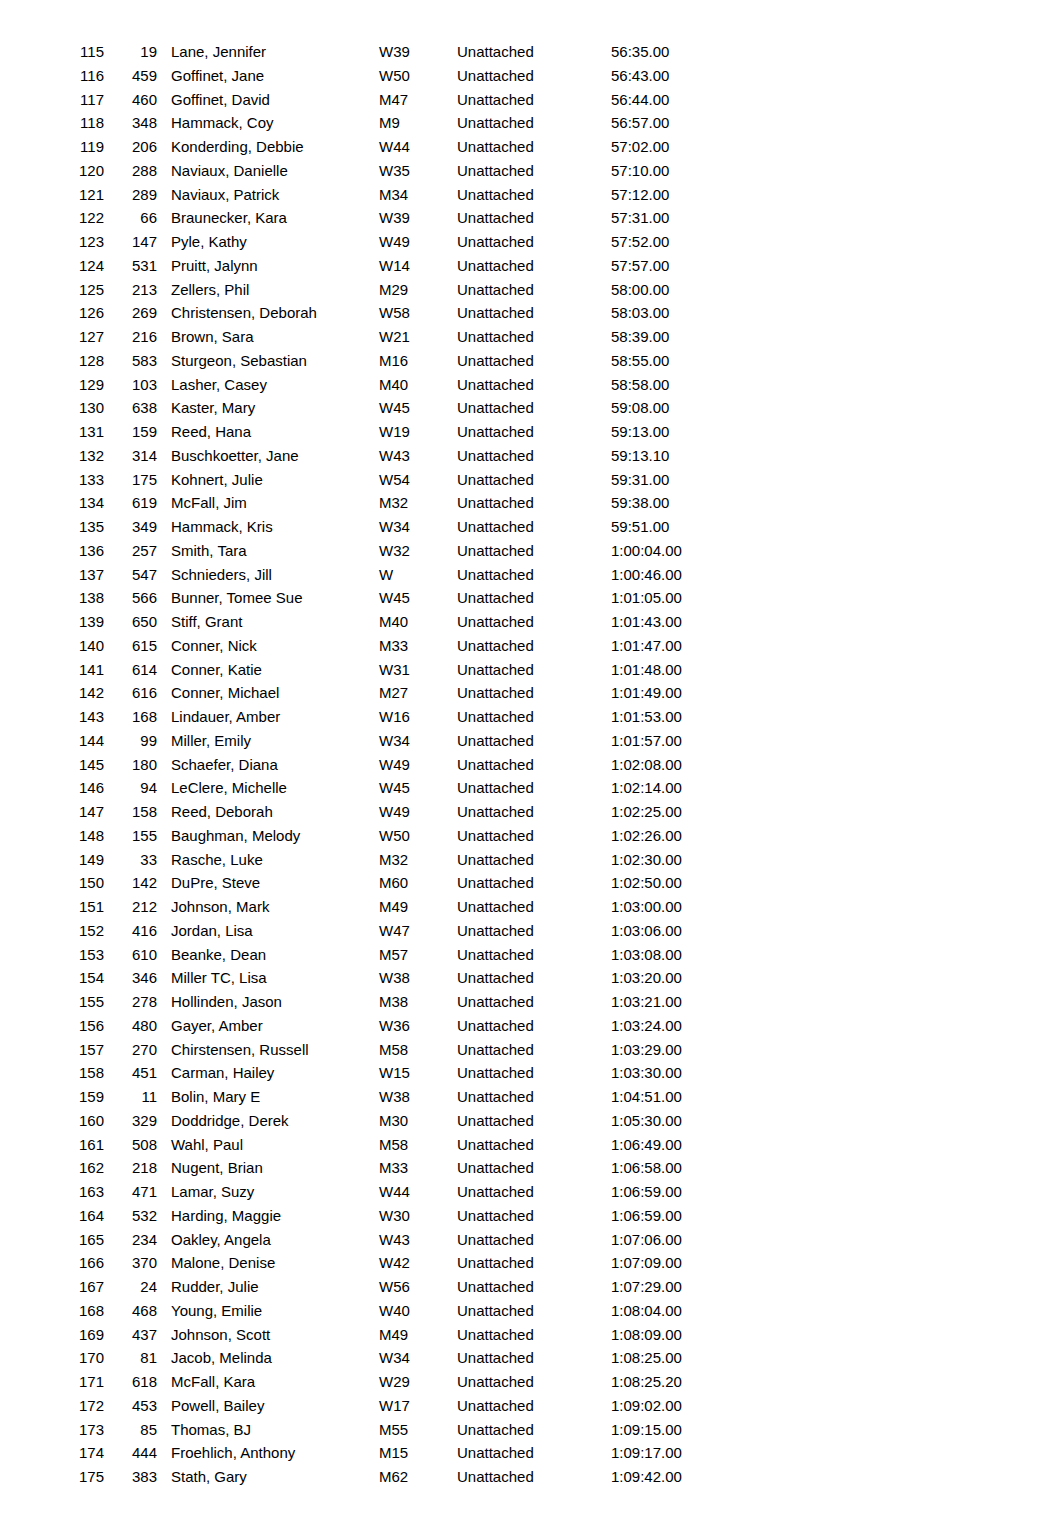| 115 | 19 | Lane, Jennifer | W39 | Unattached | 56:35.00 |
| 116 | 459 | Goffinet, Jane | W50 | Unattached | 56:43.00 |
| 117 | 460 | Goffinet, David | M47 | Unattached | 56:44.00 |
| 118 | 348 | Hammack, Coy | M9 | Unattached | 56:57.00 |
| 119 | 206 | Konderding, Debbie | W44 | Unattached | 57:02.00 |
| 120 | 288 | Naviaux, Danielle | W35 | Unattached | 57:10.00 |
| 121 | 289 | Naviaux, Patrick | M34 | Unattached | 57:12.00 |
| 122 | 66 | Braunecker, Kara | W39 | Unattached | 57:31.00 |
| 123 | 147 | Pyle, Kathy | W49 | Unattached | 57:52.00 |
| 124 | 531 | Pruitt, Jalynn | W14 | Unattached | 57:57.00 |
| 125 | 213 | Zellers, Phil | M29 | Unattached | 58:00.00 |
| 126 | 269 | Christensen, Deborah | W58 | Unattached | 58:03.00 |
| 127 | 216 | Brown, Sara | W21 | Unattached | 58:39.00 |
| 128 | 583 | Sturgeon, Sebastian | M16 | Unattached | 58:55.00 |
| 129 | 103 | Lasher, Casey | M40 | Unattached | 58:58.00 |
| 130 | 638 | Kaster, Mary | W45 | Unattached | 59:08.00 |
| 131 | 159 | Reed, Hana | W19 | Unattached | 59:13.00 |
| 132 | 314 | Buschkoetter, Jane | W43 | Unattached | 59:13.10 |
| 133 | 175 | Kohnert, Julie | W54 | Unattached | 59:31.00 |
| 134 | 619 | McFall, Jim | M32 | Unattached | 59:38.00 |
| 135 | 349 | Hammack, Kris | W34 | Unattached | 59:51.00 |
| 136 | 257 | Smith, Tara | W32 | Unattached | 1:00:04.00 |
| 137 | 547 | Schnieders, Jill | W | Unattached | 1:00:46.00 |
| 138 | 566 | Bunner, Tomee Sue | W45 | Unattached | 1:01:05.00 |
| 139 | 650 | Stiff, Grant | M40 | Unattached | 1:01:43.00 |
| 140 | 615 | Conner, Nick | M33 | Unattached | 1:01:47.00 |
| 141 | 614 | Conner, Katie | W31 | Unattached | 1:01:48.00 |
| 142 | 616 | Conner, Michael | M27 | Unattached | 1:01:49.00 |
| 143 | 168 | Lindauer, Amber | W16 | Unattached | 1:01:53.00 |
| 144 | 99 | Miller, Emily | W34 | Unattached | 1:01:57.00 |
| 145 | 180 | Schaefer, Diana | W49 | Unattached | 1:02:08.00 |
| 146 | 94 | LeClere, Michelle | W45 | Unattached | 1:02:14.00 |
| 147 | 158 | Reed, Deborah | W49 | Unattached | 1:02:25.00 |
| 148 | 155 | Baughman, Melody | W50 | Unattached | 1:02:26.00 |
| 149 | 33 | Rasche, Luke | M32 | Unattached | 1:02:30.00 |
| 150 | 142 | DuPre, Steve | M60 | Unattached | 1:02:50.00 |
| 151 | 212 | Johnson, Mark | M49 | Unattached | 1:03:00.00 |
| 152 | 416 | Jordan, Lisa | W47 | Unattached | 1:03:06.00 |
| 153 | 610 | Beanke, Dean | M57 | Unattached | 1:03:08.00 |
| 154 | 346 | Miller TC, Lisa | W38 | Unattached | 1:03:20.00 |
| 155 | 278 | Hollinden, Jason | M38 | Unattached | 1:03:21.00 |
| 156 | 480 | Gayer, Amber | W36 | Unattached | 1:03:24.00 |
| 157 | 270 | Chirstensen, Russell | M58 | Unattached | 1:03:29.00 |
| 158 | 451 | Carman, Hailey | W15 | Unattached | 1:03:30.00 |
| 159 | 11 | Bolin, Mary E | W38 | Unattached | 1:04:51.00 |
| 160 | 329 | Doddridge, Derek | M30 | Unattached | 1:05:30.00 |
| 161 | 508 | Wahl, Paul | M58 | Unattached | 1:06:49.00 |
| 162 | 218 | Nugent, Brian | M33 | Unattached | 1:06:58.00 |
| 163 | 471 | Lamar, Suzy | W44 | Unattached | 1:06:59.00 |
| 164 | 532 | Harding, Maggie | W30 | Unattached | 1:06:59.00 |
| 165 | 234 | Oakley, Angela | W43 | Unattached | 1:07:06.00 |
| 166 | 370 | Malone, Denise | W42 | Unattached | 1:07:09.00 |
| 167 | 24 | Rudder, Julie | W56 | Unattached | 1:07:29.00 |
| 168 | 468 | Young, Emilie | W40 | Unattached | 1:08:04.00 |
| 169 | 437 | Johnson, Scott | M49 | Unattached | 1:08:09.00 |
| 170 | 81 | Jacob, Melinda | W34 | Unattached | 1:08:25.00 |
| 171 | 618 | McFall, Kara | W29 | Unattached | 1:08:25.20 |
| 172 | 453 | Powell, Bailey | W17 | Unattached | 1:09:02.00 |
| 173 | 85 | Thomas, BJ | M55 | Unattached | 1:09:15.00 |
| 174 | 444 | Froehlich, Anthony | M15 | Unattached | 1:09:17.00 |
| 175 | 383 | Stath, Gary | M62 | Unattached | 1:09:42.00 |